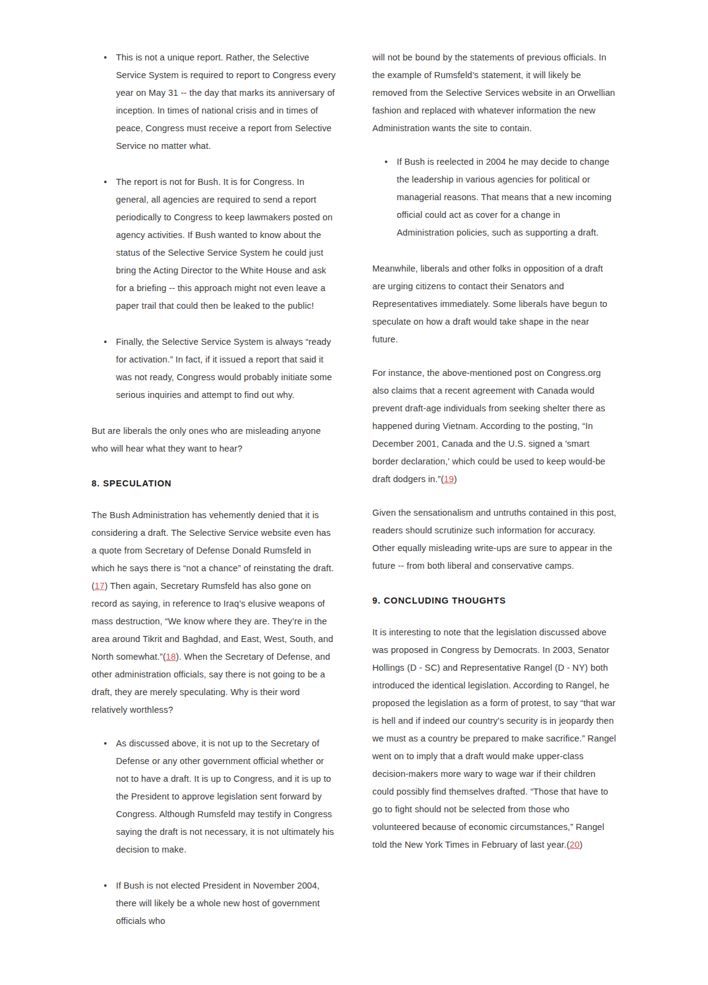This is not a unique report. Rather, the Selective Service System is required to report to Congress every year on May 31 -- the day that marks its anniversary of inception. In times of national crisis and in times of peace, Congress must receive a report from Selective Service no matter what.
The report is not for Bush. It is for Congress. In general, all agencies are required to send a report periodically to Congress to keep lawmakers posted on agency activities. If Bush wanted to know about the status of the Selective Service System he could just bring the Acting Director to the White House and ask for a briefing -- this approach might not even leave a paper trail that could then be leaked to the public!
Finally, the Selective Service System is always “ready for activation.” In fact, if it issued a report that said it was not ready, Congress would probably initiate some serious inquiries and attempt to find out why.
But are liberals the only ones who are misleading anyone who will hear what they want to hear?
8. Speculation
The Bush Administration has vehemently denied that it is considering a draft. The Selective Service website even has a quote from Secretary of Defense Donald Rumsfeld in which he says there is “not a chance” of reinstating the draft.(17) Then again, Secretary Rumsfeld has also gone on record as saying, in reference to Iraq’s elusive weapons of mass destruction, “We know where they are. They’re in the area around Tikrit and Baghdad, and East, West, South, and North somewhat.”(18). When the Secretary of Defense, and other administration officials, say there is not going to be a draft, they are merely speculating. Why is their word relatively worthless?
As discussed above, it is not up to the Secretary of Defense or any other government official whether or not to have a draft. It is up to Congress, and it is up to the President to approve legislation sent forward by Congress. Although Rumsfeld may testify in Congress saying the draft is not necessary, it is not ultimately his decision to make.
If Bush is not elected President in November 2004, there will likely be a whole new host of government officials who
will not be bound by the statements of previous officials. In the example of Rumsfeld’s statement, it will likely be removed from the Selective Services website in an Orwellian fashion and replaced with whatever information the new Administration wants the site to contain.
If Bush is reelected in 2004 he may decide to change the leadership in various agencies for political or managerial reasons. That means that a new incoming official could act as cover for a change in Administration policies, such as supporting a draft.
Meanwhile, liberals and other folks in opposition of a draft are urging citizens to contact their Senators and Representatives immediately. Some liberals have begun to speculate on how a draft would take shape in the near future.
For instance, the above-mentioned post on Congress.org also claims that a recent agreement with Canada would prevent draft-age individuals from seeking shelter there as happened during Vietnam. According to the posting, “In December 2001, Canada and the U.S. signed a 'smart border declaration,' which could be used to keep would-be draft dodgers in.”(19)
Given the sensationalism and untruths contained in this post, readers should scrutinize such information for accuracy. Other equally misleading write-ups are sure to appear in the future -- from both liberal and conservative camps.
9. Concluding Thoughts
It is interesting to note that the legislation discussed above was proposed in Congress by Democrats. In 2003, Senator Hollings (D - SC) and Representative Rangel (D - NY) both introduced the identical legislation. According to Rangel, he proposed the legislation as a form of protest, to say “that war is hell and if indeed our country's security is in jeopardy then we must as a country be prepared to make sacrifice.” Rangel went on to imply that a draft would make upper-class decision-makers more wary to wage war if their children could possibly find themselves drafted. “Those that have to go to fight should not be selected from those who volunteered because of economic circumstances,” Rangel told the New York Times in February of last year.(20)